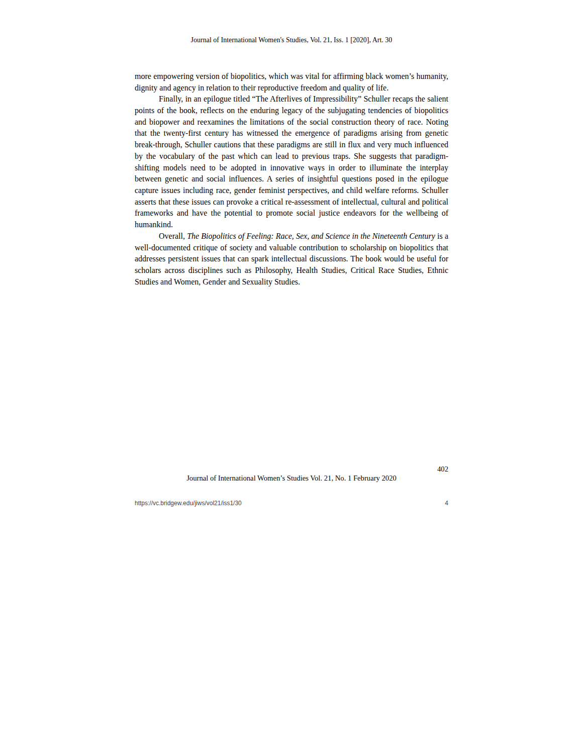Journal of International Women's Studies, Vol. 21, Iss. 1 [2020], Art. 30
more empowering version of biopolitics, which was vital for affirming black women’s humanity, dignity and agency in relation to their reproductive freedom and quality of life.
Finally, in an epilogue titled “The Afterlives of Impressibility” Schuller recaps the salient points of the book, reflects on the enduring legacy of the subjugating tendencies of biopolitics and biopower and reexamines the limitations of the social construction theory of race. Noting that the twenty-first century has witnessed the emergence of paradigms arising from genetic break-through, Schuller cautions that these paradigms are still in flux and very much influenced by the vocabulary of the past which can lead to previous traps. She suggests that paradigm-shifting models need to be adopted in innovative ways in order to illuminate the interplay between genetic and social influences. A series of insightful questions posed in the epilogue capture issues including race, gender feminist perspectives, and child welfare reforms. Schuller asserts that these issues can provoke a critical re-assessment of intellectual, cultural and political frameworks and have the potential to promote social justice endeavors for the wellbeing of humankind.
Overall, The Biopolitics of Feeling: Race, Sex, and Science in the Nineteenth Century is a well-documented critique of society and valuable contribution to scholarship on biopolitics that addresses persistent issues that can spark intellectual discussions. The book would be useful for scholars across disciplines such as Philosophy, Health Studies, Critical Race Studies, Ethnic Studies and Women, Gender and Sexuality Studies.
402
Journal of International Women’s Studies Vol. 21, No. 1 February 2020
https://vc.bridgew.edu/jiws/vol21/iss1/30 4